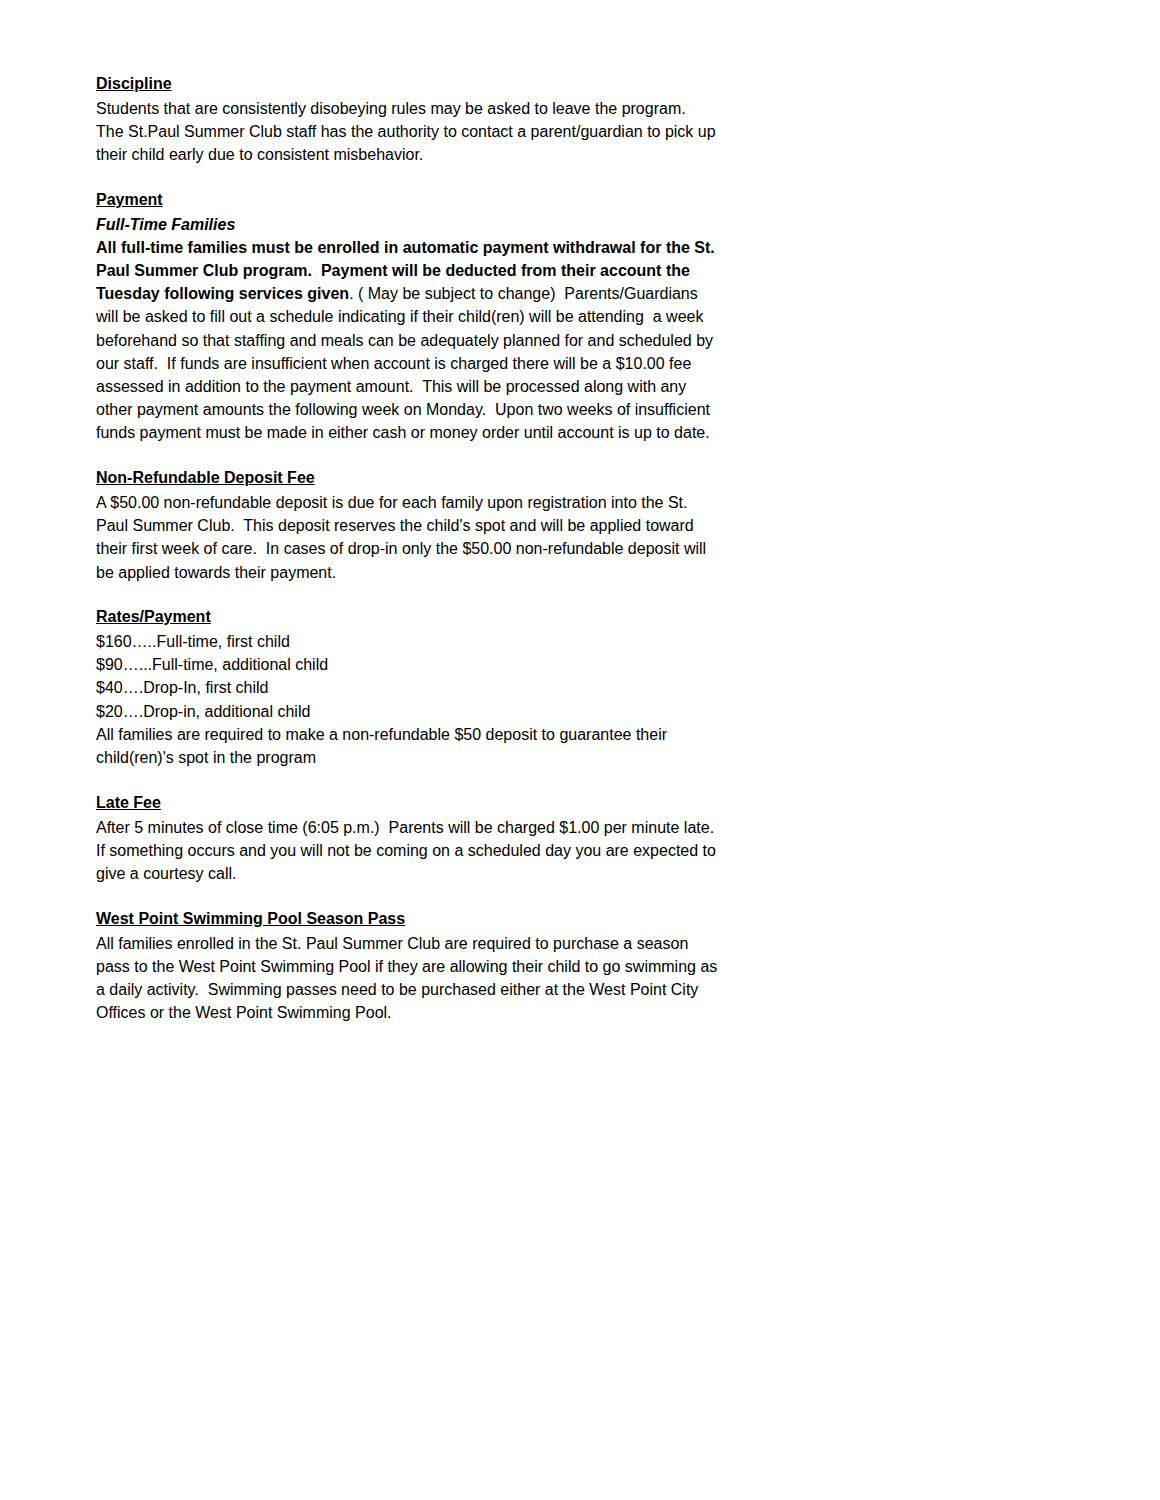Discipline
Students that are consistently disobeying rules may be asked to leave the program. The St.Paul Summer Club staff has the authority to contact a parent/guardian to pick up their child early due to consistent misbehavior.
Payment
Full-Time Families
All full-time families must be enrolled in automatic payment withdrawal for the St. Paul Summer Club program. Payment will be deducted from their account the Tuesday following services given. ( May be subject to change) Parents/Guardians will be asked to fill out a schedule indicating if their child(ren) will be attending a week beforehand so that staffing and meals can be adequately planned for and scheduled by our staff. If funds are insufficient when account is charged there will be a $10.00 fee assessed in addition to the payment amount. This will be processed along with any other payment amounts the following week on Monday. Upon two weeks of insufficient funds payment must be made in either cash or money order until account is up to date.
Non-Refundable Deposit Fee
A $50.00 non-refundable deposit is due for each family upon registration into the St. Paul Summer Club. This deposit reserves the child's spot and will be applied toward their first week of care. In cases of drop-in only the $50.00 non-refundable deposit will be applied towards their payment.
Rates/Payment
$160…..Full-time, first child
$90…...Full-time, additional child
$40….Drop-In, first child
$20….Drop-in, additional child
All families are required to make a non-refundable $50 deposit to guarantee their child(ren)'s spot in the program
Late Fee
After 5 minutes of close time (6:05 p.m.) Parents will be charged $1.00 per minute late. If something occurs and you will not be coming on a scheduled day you are expected to give a courtesy call.
West Point Swimming Pool Season Pass
All families enrolled in the St. Paul Summer Club are required to purchase a season pass to the West Point Swimming Pool if they are allowing their child to go swimming as a daily activity. Swimming passes need to be purchased either at the West Point City Offices or the West Point Swimming Pool.